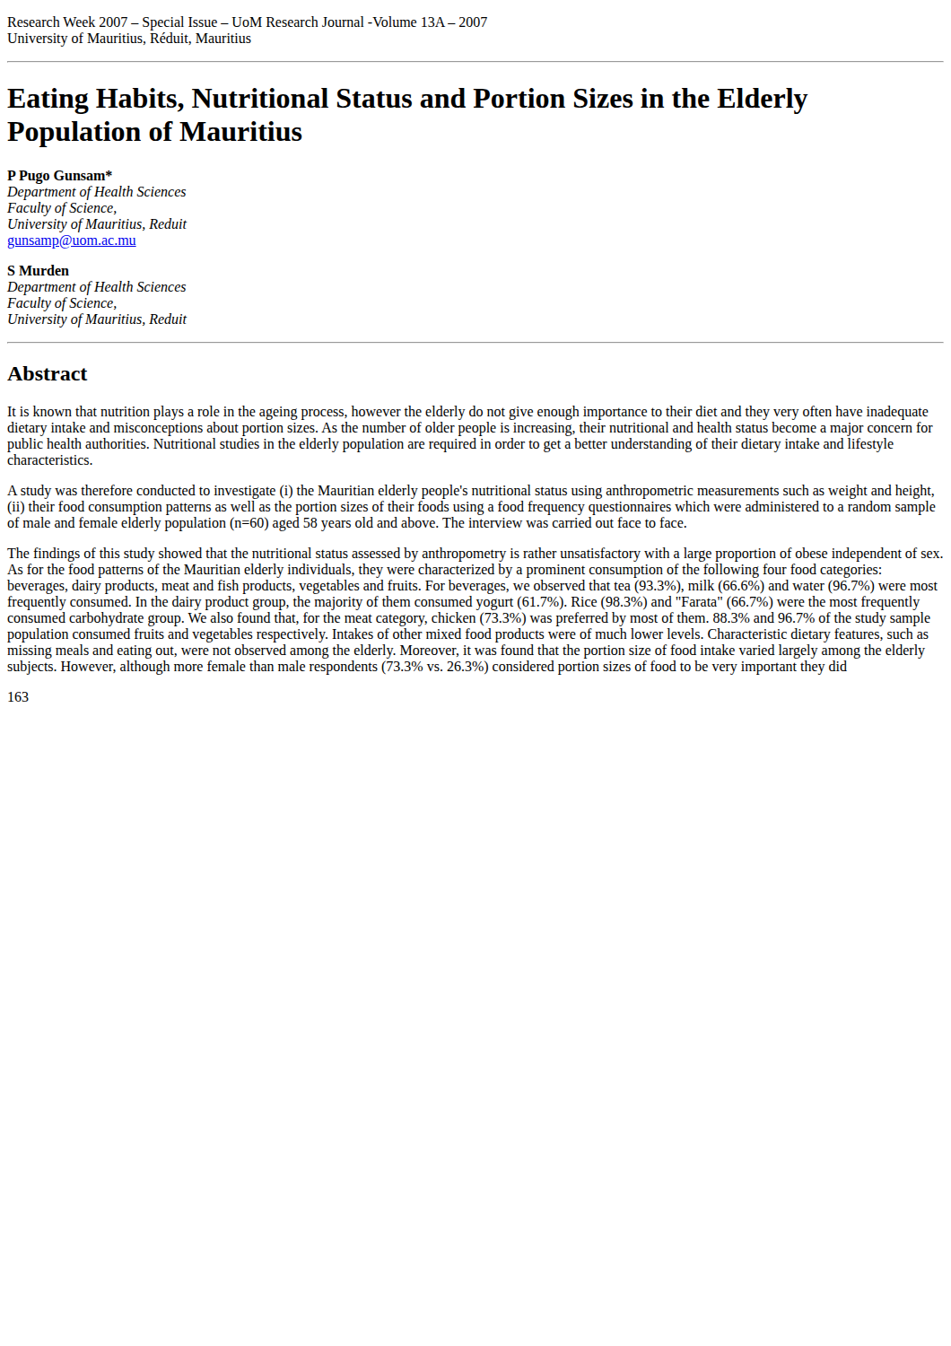Research Week 2007 – Special Issue – UoM Research Journal -Volume 13A – 2007
University of Mauritius, Réduit, Mauritius
Eating Habits, Nutritional Status and Portion Sizes in the Elderly Population of Mauritius
P Pugo Gunsam*
Department of Health Sciences
Faculty of Science,
University of Mauritius, Reduit
gunsamp@uom.ac.mu
S Murden
Department of Health Sciences
Faculty of Science,
University of Mauritius, Reduit
Abstract
It is known that nutrition plays a role in the ageing process, however the elderly do not give enough importance to their diet and they very often have inadequate dietary intake and misconceptions about portion sizes. As the number of older people is increasing, their nutritional and health status become a major concern for public health authorities. Nutritional studies in the elderly population are required in order to get a better understanding of their dietary intake and lifestyle characteristics.
A study was therefore conducted to investigate (i) the Mauritian elderly people's nutritional status using anthropometric measurements such as weight and height, (ii) their food consumption patterns as well as the portion sizes of their foods using a food frequency questionnaires which were administered to a random sample of male and female elderly population (n=60) aged 58 years old and above. The interview was carried out face to face.
The findings of this study showed that the nutritional status assessed by anthropometry is rather unsatisfactory with a large proportion of obese independent of sex. As for the food patterns of the Mauritian elderly individuals, they were characterized by a prominent consumption of the following four food categories: beverages, dairy products, meat and fish products, vegetables and fruits. For beverages, we observed that tea (93.3%), milk (66.6%) and water (96.7%) were most frequently consumed. In the dairy product group, the majority of them consumed yogurt (61.7%). Rice (98.3%) and "Farata" (66.7%) were the most frequently consumed carbohydrate group. We also found that, for the meat category, chicken (73.3%) was preferred by most of them. 88.3% and 96.7% of the study sample population consumed fruits and vegetables respectively. Intakes of other mixed food products were of much lower levels. Characteristic dietary features, such as missing meals and eating out, were not observed among the elderly. Moreover, it was found that the portion size of food intake varied largely among the elderly subjects. However, although more female than male respondents (73.3% vs. 26.3%) considered portion sizes of food to be very important they did
163